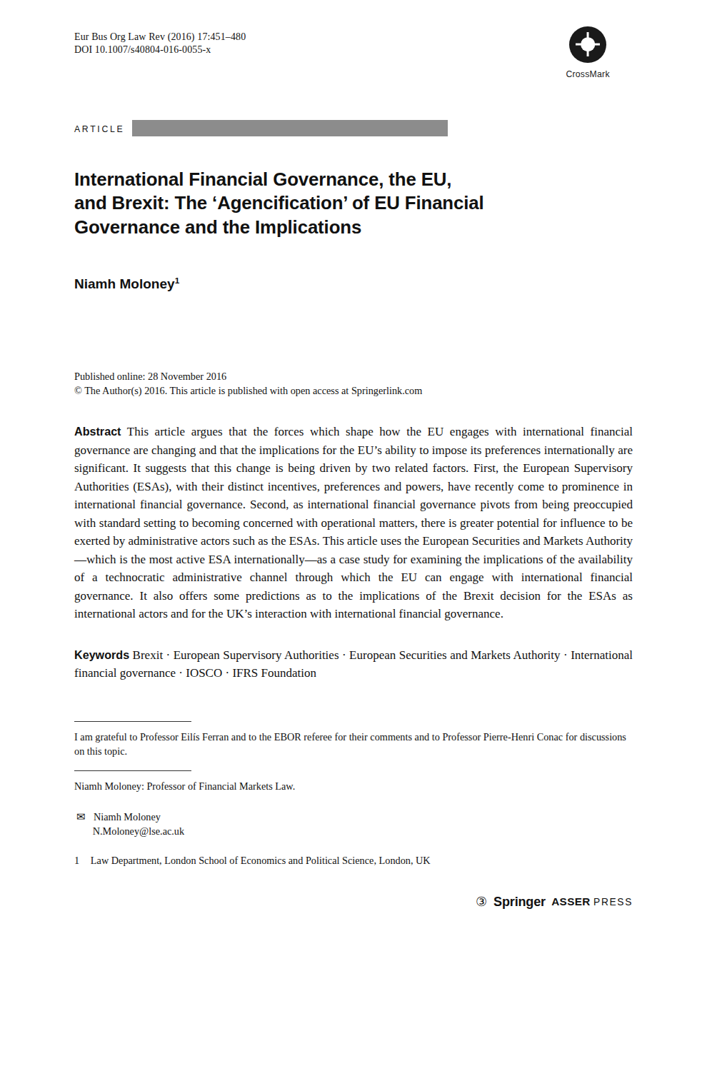Eur Bus Org Law Rev (2016) 17:451–480
DOI 10.1007/s40804-016-0055-x
CrossMark
Article
International Financial Governance, the EU,
and Brexit: The ‘Agencification’ of EU Financial
Governance and the Implications
Niamh Moloney1
Published online: 28 November 2016
© The Author(s) 2016. This article is published with open access at Springerlink.com
Abstract This article argues that the forces which shape how the EU engages with international financial governance are changing and that the implications for the EU’s ability to impose its preferences internationally are significant. It suggests that this change is being driven by two related factors. First, the European Supervisory Authorities (ESAs), with their distinct incentives, preferences and powers, have recently come to prominence in international financial governance. Second, as international financial governance pivots from being preoccupied with standard setting to becoming concerned with operational matters, there is greater potential for influence to be exerted by administrative actors such as the ESAs. This article uses the European Securities and Markets Authority—which is the most active ESA internationally—as a case study for examining the implications of the availability of a technocratic administrative channel through which the EU can engage with international financial governance. It also offers some predictions as to the implications of the Brexit decision for the ESAs as international actors and for the UK’s interaction with international financial governance.
Keywords Brexit · European Supervisory Authorities · European Securities and Markets Authority · International financial governance · IOSCO · IFRS Foundation
I am grateful to Professor Eilís Ferran and to the EBOR referee for their comments and to Professor Pierre-Henri Conac for discussions on this topic.
Niamh Moloney: Professor of Financial Markets Law.
✉Niamh Moloney N.Moloney@lse.ac.uk
1 Law Department, London School of Economics and Political Science, London, UK
③ Springer ASSER PRESS